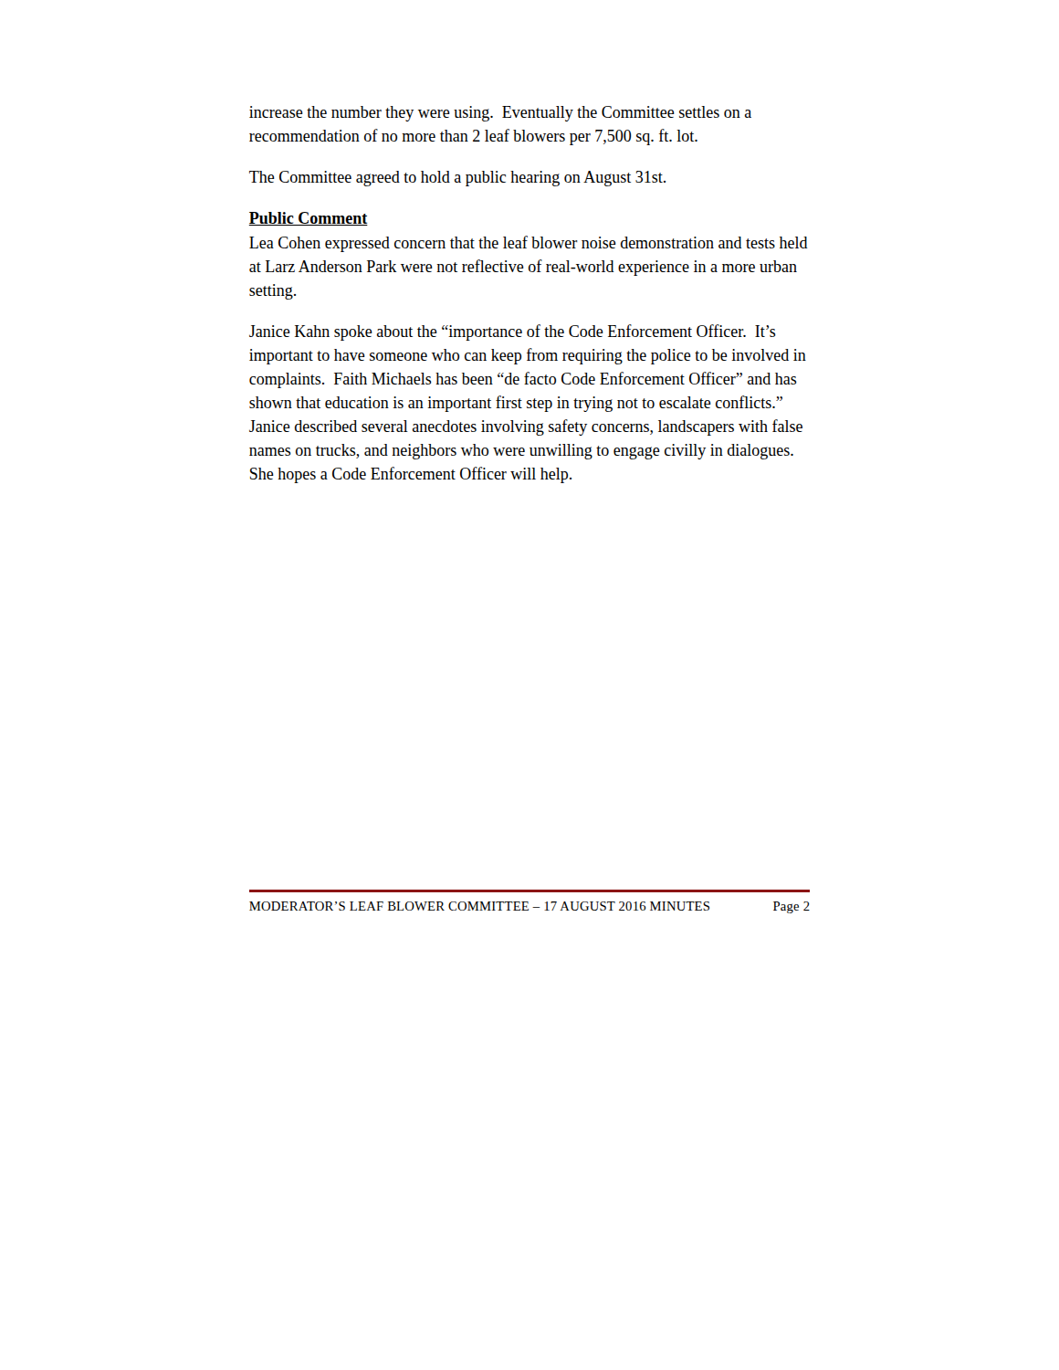increase the number they were using. Eventually the Committee settles on a recommendation of no more than 2 leaf blowers per 7,500 sq. ft. lot.
The Committee agreed to hold a public hearing on August 31st.
Public Comment
Lea Cohen expressed concern that the leaf blower noise demonstration and tests held at Larz Anderson Park were not reflective of real-world experience in a more urban setting.
Janice Kahn spoke about the “importance of the Code Enforcement Officer. It’s important to have someone who can keep from requiring the police to be involved in complaints. Faith Michaels has been “de facto Code Enforcement Officer” and has shown that education is an important first step in trying not to escalate conflicts.” Janice described several anecdotes involving safety concerns, landscapers with false names on trucks, and neighbors who were unwilling to engage civilly in dialogues. She hopes a Code Enforcement Officer will help.
Moderator’s Leaf Blower Committee – 17 August 2016 Minutes Page 2